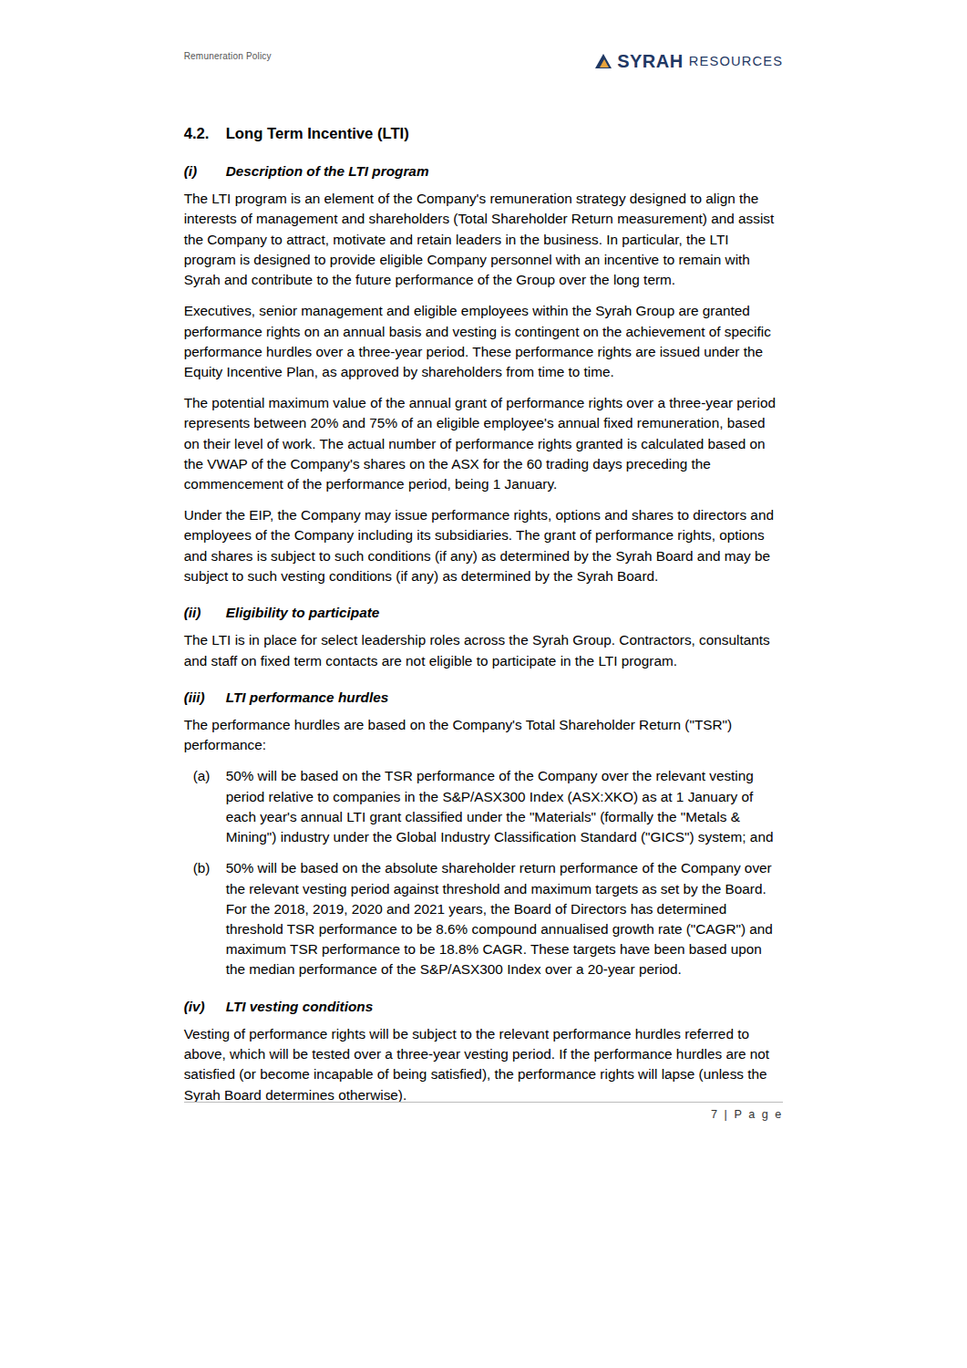Remuneration Policy
SYRAH RESOURCES
4.2. Long Term Incentive (LTI)
(i) Description of the LTI program
The LTI program is an element of the Company's remuneration strategy designed to align the interests of management and shareholders (Total Shareholder Return measurement) and assist the Company to attract, motivate and retain leaders in the business. In particular, the LTI program is designed to provide eligible Company personnel with an incentive to remain with Syrah and contribute to the future performance of the Group over the long term.
Executives, senior management and eligible employees within the Syrah Group are granted performance rights on an annual basis and vesting is contingent on the achievement of specific performance hurdles over a three-year period. These performance rights are issued under the Equity Incentive Plan, as approved by shareholders from time to time.
The potential maximum value of the annual grant of performance rights over a three-year period represents between 20% and 75% of an eligible employee's annual fixed remuneration, based on their level of work. The actual number of performance rights granted is calculated based on the VWAP of the Company's shares on the ASX for the 60 trading days preceding the commencement of the performance period, being 1 January.
Under the EIP, the Company may issue performance rights, options and shares to directors and employees of the Company including its subsidiaries. The grant of performance rights, options and shares is subject to such conditions (if any) as determined by the Syrah Board and may be subject to such vesting conditions (if any) as determined by the Syrah Board.
(ii) Eligibility to participate
The LTI is in place for select leadership roles across the Syrah Group. Contractors, consultants and staff on fixed term contacts are not eligible to participate in the LTI program.
(iii) LTI performance hurdles
The performance hurdles are based on the Company's Total Shareholder Return ("TSR") performance:
(a) 50% will be based on the TSR performance of the Company over the relevant vesting period relative to companies in the S&P/ASX300 Index (ASX:XKO) as at 1 January of each year's annual LTI grant classified under the "Materials" (formally the "Metals & Mining") industry under the Global Industry Classification Standard ("GICS") system; and
(b) 50% will be based on the absolute shareholder return performance of the Company over the relevant vesting period against threshold and maximum targets as set by the Board. For the 2018, 2019, 2020 and 2021 years, the Board of Directors has determined threshold TSR performance to be 8.6% compound annualised growth rate ("CAGR") and maximum TSR performance to be 18.8% CAGR. These targets have been based upon the median performance of the S&P/ASX300 Index over a 20-year period.
(iv) LTI vesting conditions
Vesting of performance rights will be subject to the relevant performance hurdles referred to above, which will be tested over a three-year vesting period. If the performance hurdles are not satisfied (or become incapable of being satisfied), the performance rights will lapse (unless the Syrah Board determines otherwise).
7 | P a g e